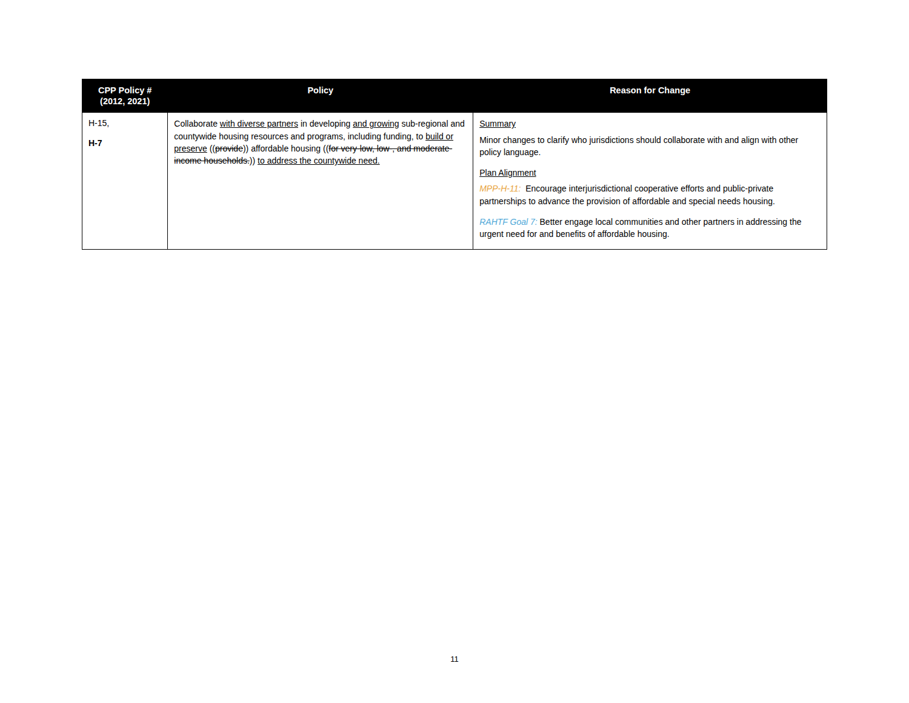| CPP Policy # (2012, 2021) | Policy | Reason for Change |
| --- | --- | --- |
| H-15, H-7 | Collaborate with diverse partners in developing and growing sub-regional and countywide housing resources and programs, including funding, to build or preserve (( provide )) affordable housing (( for very-low, low-, and moderate-income households. )) to address the countywide need. | Summary Minor changes to clarify who jurisdictions should collaborate with and align with other policy language. Plan Alignment MPP-H-11: Encourage interjurisdictional cooperative efforts and public-private partnerships to advance the provision of affordable and special needs housing. RAHTF Goal 7: Better engage local communities and other partners in addressing the urgent need for and benefits of affordable housing. |
11